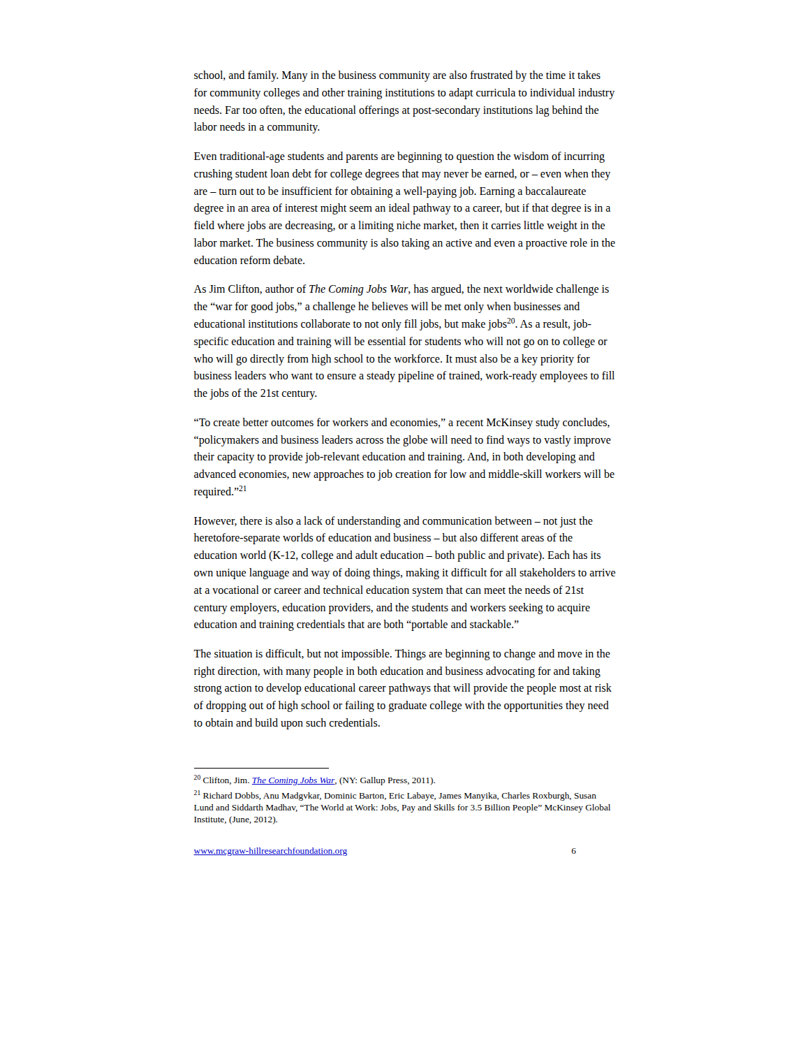school, and family. Many in the business community are also frustrated by the time it takes for community colleges and other training institutions to adapt curricula to individual industry needs. Far too often, the educational offerings at post-secondary institutions lag behind the labor needs in a community.
Even traditional-age students and parents are beginning to question the wisdom of incurring crushing student loan debt for college degrees that may never be earned, or – even when they are – turn out to be insufficient for obtaining a well-paying job. Earning a baccalaureate degree in an area of interest might seem an ideal pathway to a career, but if that degree is in a field where jobs are decreasing, or a limiting niche market, then it carries little weight in the labor market. The business community is also taking an active and even a proactive role in the education reform debate.
As Jim Clifton, author of The Coming Jobs War, has argued, the next worldwide challenge is the “war for good jobs,” a challenge he believes will be met only when businesses and educational institutions collaborate to not only fill jobs, but make jobs20. As a result, job-specific education and training will be essential for students who will not go on to college or who will go directly from high school to the workforce. It must also be a key priority for business leaders who want to ensure a steady pipeline of trained, work-ready employees to fill the jobs of the 21st century.
“To create better outcomes for workers and economies,” a recent McKinsey study concludes, “policymakers and business leaders across the globe will need to find ways to vastly improve their capacity to provide job-relevant education and training. And, in both developing and advanced economies, new approaches to job creation for low and middle-skill workers will be required.”21
However, there is also a lack of understanding and communication between – not just the heretofore-separate worlds of education and business – but also different areas of the education world (K-12, college and adult education – both public and private). Each has its own unique language and way of doing things, making it difficult for all stakeholders to arrive at a vocational or career and technical education system that can meet the needs of 21st century employers, education providers, and the students and workers seeking to acquire education and training credentials that are both “portable and stackable.”
The situation is difficult, but not impossible. Things are beginning to change and move in the right direction, with many people in both education and business advocating for and taking strong action to develop educational career pathways that will provide the people most at risk of dropping out of high school or failing to graduate college with the opportunities they need to obtain and build upon such credentials.
20 Clifton, Jim. The Coming Jobs War, (NY: Gallup Press, 2011).
21 Richard Dobbs, Anu Madgvkar, Dominic Barton, Eric Labaye, James Manyika, Charles Roxburgh, Susan Lund and Siddarth Madhav, “The World at Work: Jobs, Pay and Skills for 3.5 Billion People” McKinsey Global Institute, (June, 2012).
www.mcgraw-hillresearchfoundation.org 6